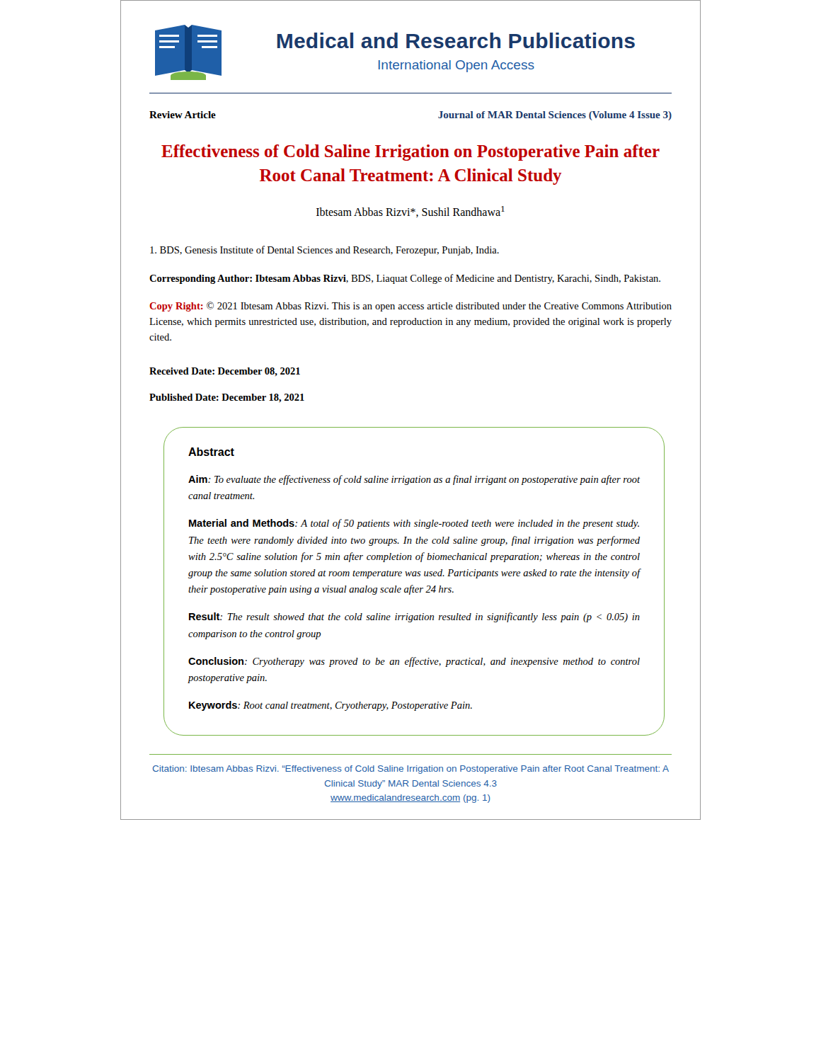Medical and Research Publications
International Open Access
Review Article Journal of MAR Dental Sciences (Volume 4 Issue 3)
Effectiveness of Cold Saline Irrigation on Postoperative Pain after Root Canal Treatment: A Clinical Study
Ibtesam Abbas Rizvi*, Sushil Randhawa1
1. BDS, Genesis Institute of Dental Sciences and Research, Ferozepur, Punjab, India.
Corresponding Author: Ibtesam Abbas Rizvi, BDS, Liaquat College of Medicine and Dentistry, Karachi, Sindh, Pakistan.
Copy Right: © 2021 Ibtesam Abbas Rizvi. This is an open access article distributed under the Creative Commons Attribution License, which permits unrestricted use, distribution, and reproduction in any medium, provided the original work is properly cited.
Received Date: December 08, 2021
Published Date: December 18, 2021
Abstract
Aim: To evaluate the effectiveness of cold saline irrigation as a final irrigant on postoperative pain after root canal treatment.
Material and Methods: A total of 50 patients with single-rooted teeth were included in the present study. The teeth were randomly divided into two groups. In the cold saline group, final irrigation was performed with 2.5°C saline solution for 5 min after completion of biomechanical preparation; whereas in the control group the same solution stored at room temperature was used. Participants were asked to rate the intensity of their postoperative pain using a visual analog scale after 24 hrs.
Result: The result showed that the cold saline irrigation resulted in significantly less pain (p < 0.05) in comparison to the control group
Conclusion: Cryotherapy was proved to be an effective, practical, and inexpensive method to control postoperative pain.
Keywords: Root canal treatment, Cryotherapy, Postoperative Pain.
Citation: Ibtesam Abbas Rizvi. “Effectiveness of Cold Saline Irrigation on Postoperative Pain after Root Canal Treatment: A Clinical Study” MAR Dental Sciences 4.3
www.medicalandresearch.com (pg. 1)